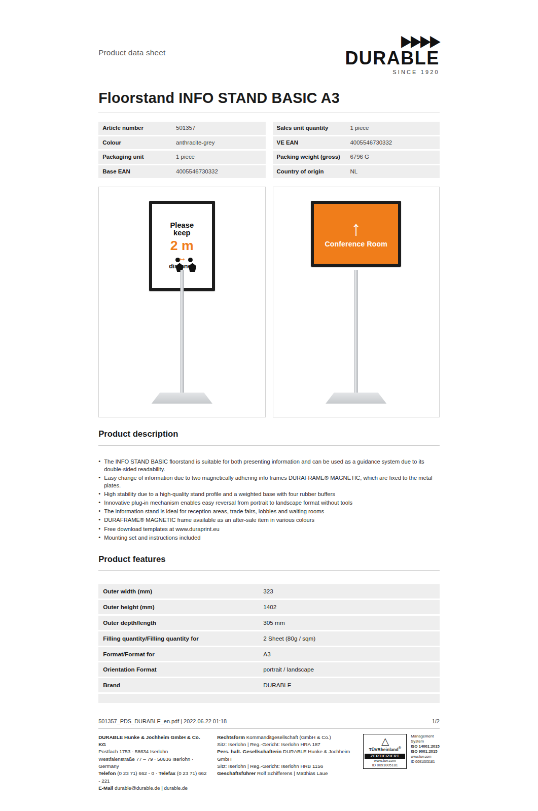Product data sheet
▶▶▶▶
DURABLE
SINCE 1920
Floorstand INFO STAND BASIC A3
| Article number | 501357 |
| Colour | anthracite-grey |
| Packaging unit | 1 piece |
| Base EAN | 4005546730332 |
| Sales unit quantity | 1 piece |
| VE EAN | 4005546730332 |
| Packing weight (gross) | 6796 G |
| Country of origin | NL |
Please
keep 2 m ↔ distance
↑ Conference Room
Product description
The INFO STAND BASIC floorstand is suitable for both presenting information and can be used as a guidance system due to its double-sided readability.
Easy change of information due to two magnetically adhering info frames DURAFRAME® MAGNETIC, which are fixed to the metal plates.
High stability due to a high-quality stand profile and a weighted base with four rubber buffers
Innovative plug-in mechanism enables easy reversal from portrait to landscape format without tools
The information stand is ideal for reception areas, trade fairs, lobbies and waiting rooms
DURAFRAME® MAGNETIC frame available as an after-sale item in various colours
Free download templates at www.duraprint.eu
Mounting set and instructions included
Product features
| Outer width (mm) | 323 |
| Outer height (mm) | 1402 |
| Outer depth/length | 305 mm |
| Filling quantity/Filling quantity for | 2 Sheet (80g / sqm) |
| Format/Format for | A3 |
| Orientation Format | portrait / landscape |
| Brand | DURABLE |
501357_PDS_DURABLE_en.pdf | 2022.06.22 01:18 1/2
DURABLE Hunke & Jochheim GmbH & Co. KG
Postfach 1753 · 58634 Iserlohn
Westfalenstraße 77 – 79 · 58636 Iserlohn · Germany
Telefon (0 23 71) 662 - 0 · Telefax (0 23 71) 662 - 221
E-Mail durable@durable.de | durable.de
Rechtsform Kommanditgesellschaft (GmbH & Co.)
Sitz: Iserlohn | Reg.-Gericht: Iserlohn HRA 187
Pers. haft. Gesellschafterin DURABLE Hunke & Jochheim GmbH
Sitz: Iserlohn | Reg.-Gericht: Iserlohn HRB 1156
Geschäftsführer Rolf Schifferens | Matthias Laue
△
TÜVRheinland®
ZERTIFIZIERT
www.tuv.com
ID 0091005181
Management
System
ISO 14001:2015
ISO 9001:2015
www.tuv.com
ID 0091005181